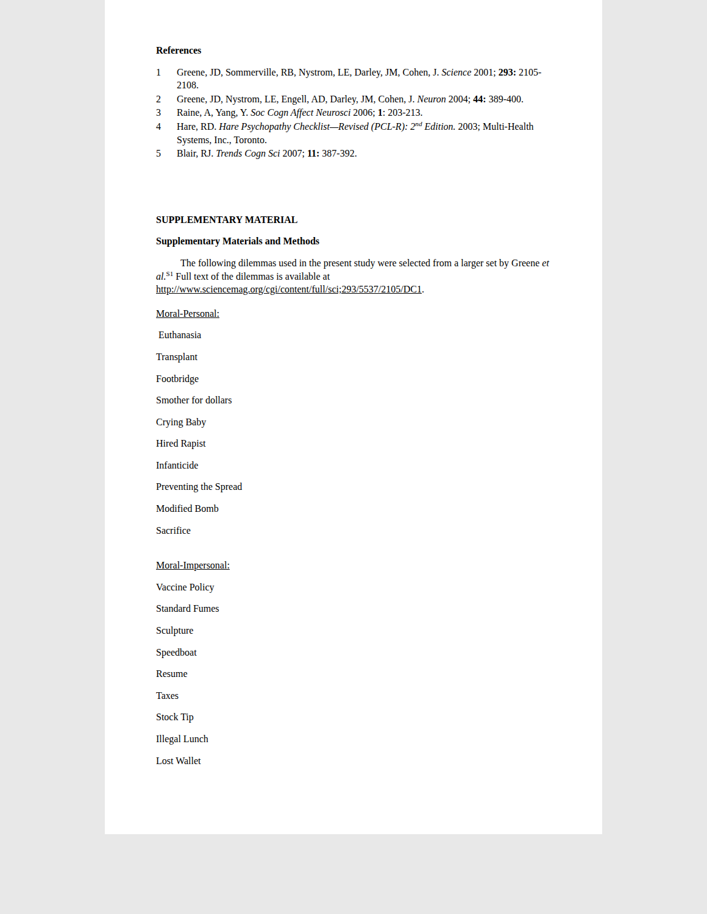References
1 Greene, JD, Sommerville, RB, Nystrom, LE, Darley, JM, Cohen, J. Science 2001; 293: 2105-2108.
2 Greene, JD, Nystrom, LE, Engell, AD, Darley, JM, Cohen, J. Neuron 2004; 44: 389-400.
3 Raine, A, Yang, Y. Soc Cogn Affect Neurosci 2006; 1: 203-213.
4 Hare, RD. Hare Psychopathy Checklist—Revised (PCL-R): 2nd Edition. 2003; Multi-Health Systems, Inc., Toronto.
5 Blair, RJ. Trends Cogn Sci 2007; 11: 387-392.
SUPPLEMENTARY MATERIAL
Supplementary Materials and Methods
The following dilemmas used in the present study were selected from a larger set by Greene et al.S1 Full text of the dilemmas is available at http://www.sciencemag.org/cgi/content/full/sci;293/5537/2105/DC1.
Moral-Personal:
Euthanasia
Transplant
Footbridge
Smother for dollars
Crying Baby
Hired Rapist
Infanticide
Preventing the Spread
Modified Bomb
Sacrifice
Moral-Impersonal:
Vaccine Policy
Standard Fumes
Sculpture
Speedboat
Resume
Taxes
Stock Tip
Illegal Lunch
Lost Wallet